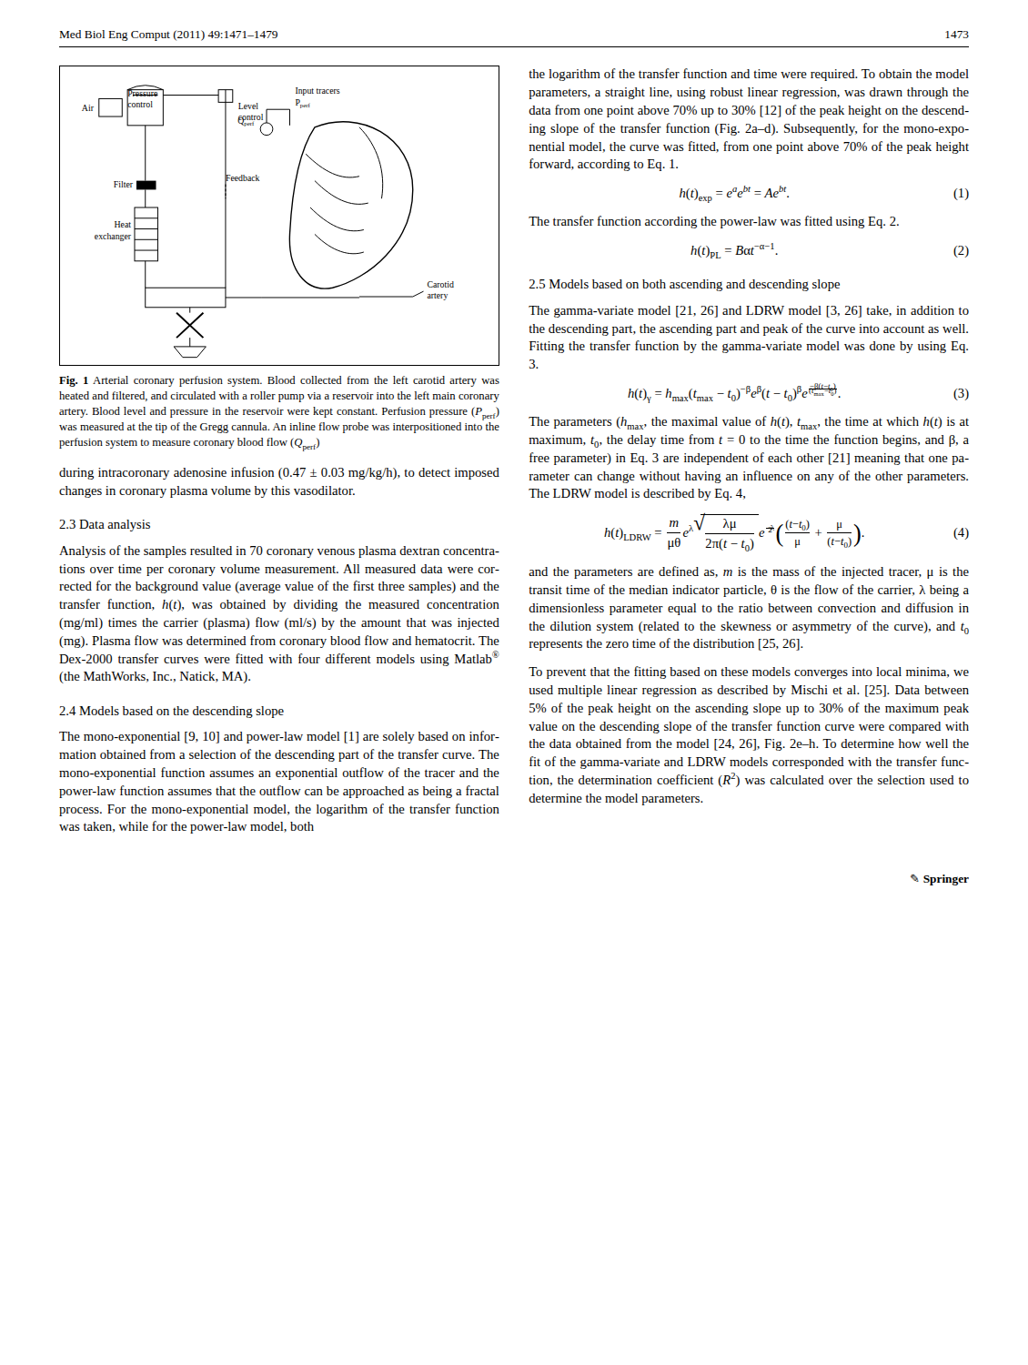Med Biol Eng Comput (2011) 49:1471–1479 1473
Air Pressure control Filter Heat exchanger Level control Qperf Input tracers Pperf Feedback Carotid artery
Fig. 1 Arterial coronary perfusion system. Blood collected from the left carotid artery was heated and filtered, and circulated with a roller pump via a reservoir into the left main coronary artery. Blood level and pressure in the reservoir were kept constant. Perfusion pressure (Pperf) was measured at the tip of the Gregg cannula. An inline flow probe was interpositioned into the perfusion system to measure coronary blood flow (Qperf)
during intracoronary adenosine infusion (0.47 ± 0.03 mg/kg/h), to detect imposed changes in coronary plasma volume by this vasodilator.
2.3 Data analysis
Analysis of the samples resulted in 70 coronary venous plasma dextran concentrations over time per coronary volume measurement. All measured data were corrected for the background value (average value of the first three samples) and the transfer function, h(t), was obtained by dividing the measured concentration (mg/ml) times the carrier (plasma) flow (ml/s) by the amount that was injected (mg). Plasma flow was determined from coronary blood flow and hematocrit. The Dex-2000 transfer curves were fitted with four different models using Matlab® (the MathWorks, Inc., Natick, MA).
2.4 Models based on the descending slope
The mono-exponential [9, 10] and power-law model [1] are solely based on information obtained from a selection of the descending part of the transfer curve. The mono-exponential function assumes an exponential outflow of the tracer and the power-law function assumes that the outflow can be approached as being a fractal process. For the mono-exponential model, the logarithm of the transfer function was taken, while for the power-law model, both
the logarithm of the transfer function and time were required. To obtain the model parameters, a straight line, using robust linear regression, was drawn through the data from one point above 70% up to 30% [12] of the peak height on the descending slope of the transfer function (Fig. 2a–d). Subsequently, for the mono-exponential model, the curve was fitted, from one point above 70% of the peak height forward, according to Eq. 1.
h(t)exp = eaebt = Aebt. (1)
The transfer function according the power-law was fitted using Eq. 2.
h(t)PL = Bαt−α−1. (2)
2.5 Models based on both ascending and descending slope
The gamma-variate model [21, 26] and LDRW model [3, 26] take, in addition to the descending part, the ascending part and peak of the curve into account as well. Fitting the transfer function by the gamma-variate model was done by using Eq. 3.
h(t)γ = hmax(tmax − t0)−βeβ(t − t0)βe−β(t−t0)(tmax−t0). (3)
The parameters (hmax, the maximal value of h(t), tmax, the time at which h(t) is at maximum, t0, the delay time from t = 0 to the time the function begins, and β, a free parameter) in Eq. 3 are independent of each other [21] meaning that one parameter can change without having an influence on any of the other parameters. The LDRW model is described by Eq. 4,
h(t)LDRW = mμθ eλλμ 2π(t − t0) e−λ 2((t−t0) μ + μ(t−t0)). (4)
and the parameters are defined as, m is the mass of the injected tracer, μ is the transit time of the median indicator particle, θ is the flow of the carrier, λ being a dimensionless parameter equal to the ratio between convection and diffusion in the dilution system (related to the skewness or asymmetry of the curve), and t0 represents the zero time of the distribution [25, 26].
To prevent that the fitting based on these models converges into local minima, we used multiple linear regression as described by Mischi et al. [25]. Data between 5% of the peak height on the ascending slope up to 30% of the maximum peak value on the descending slope of the transfer function curve were compared with the data obtained from the model [24, 26], Fig. 2e–h. To determine how well the fit of the gamma-variate and LDRW models corresponded with the transfer function, the determination coefficient (R2) was calculated over the selection used to determine the model parameters.
✎ Springer